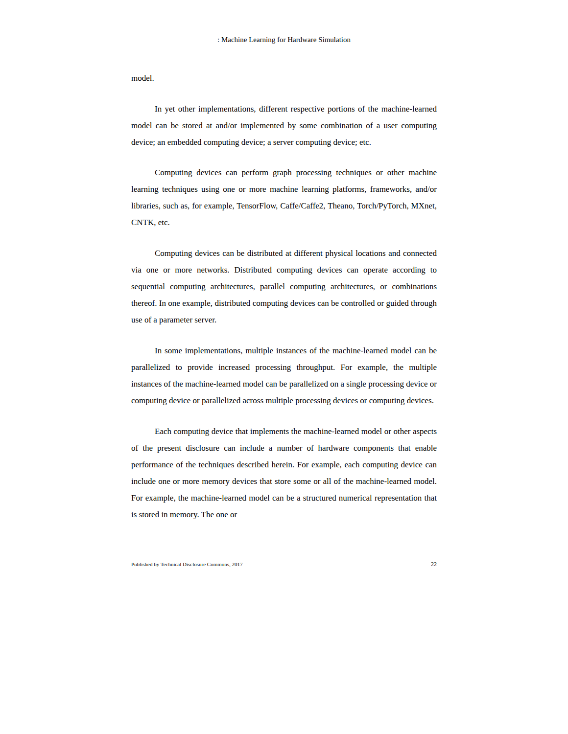: Machine Learning for Hardware Simulation
model.
In yet other implementations, different respective portions of the machine-learned model can be stored at and/or implemented by some combination of a user computing device; an embedded computing device; a server computing device; etc.
Computing devices can perform graph processing techniques or other machine learning techniques using one or more machine learning platforms, frameworks, and/or libraries, such as, for example, TensorFlow, Caffe/Caffe2, Theano, Torch/PyTorch, MXnet, CNTK, etc.
Computing devices can be distributed at different physical locations and connected via one or more networks. Distributed computing devices can operate according to sequential computing architectures, parallel computing architectures, or combinations thereof. In one example, distributed computing devices can be controlled or guided through use of a parameter server.
In some implementations, multiple instances of the machine-learned model can be parallelized to provide increased processing throughput. For example, the multiple instances of the machine-learned model can be parallelized on a single processing device or computing device or parallelized across multiple processing devices or computing devices.
Each computing device that implements the machine-learned model or other aspects of the present disclosure can include a number of hardware components that enable performance of the techniques described herein. For example, each computing device can include one or more memory devices that store some or all of the machine-learned model. For example, the machine-learned model can be a structured numerical representation that is stored in memory. The one or
Published by Technical Disclosure Commons, 2017
22